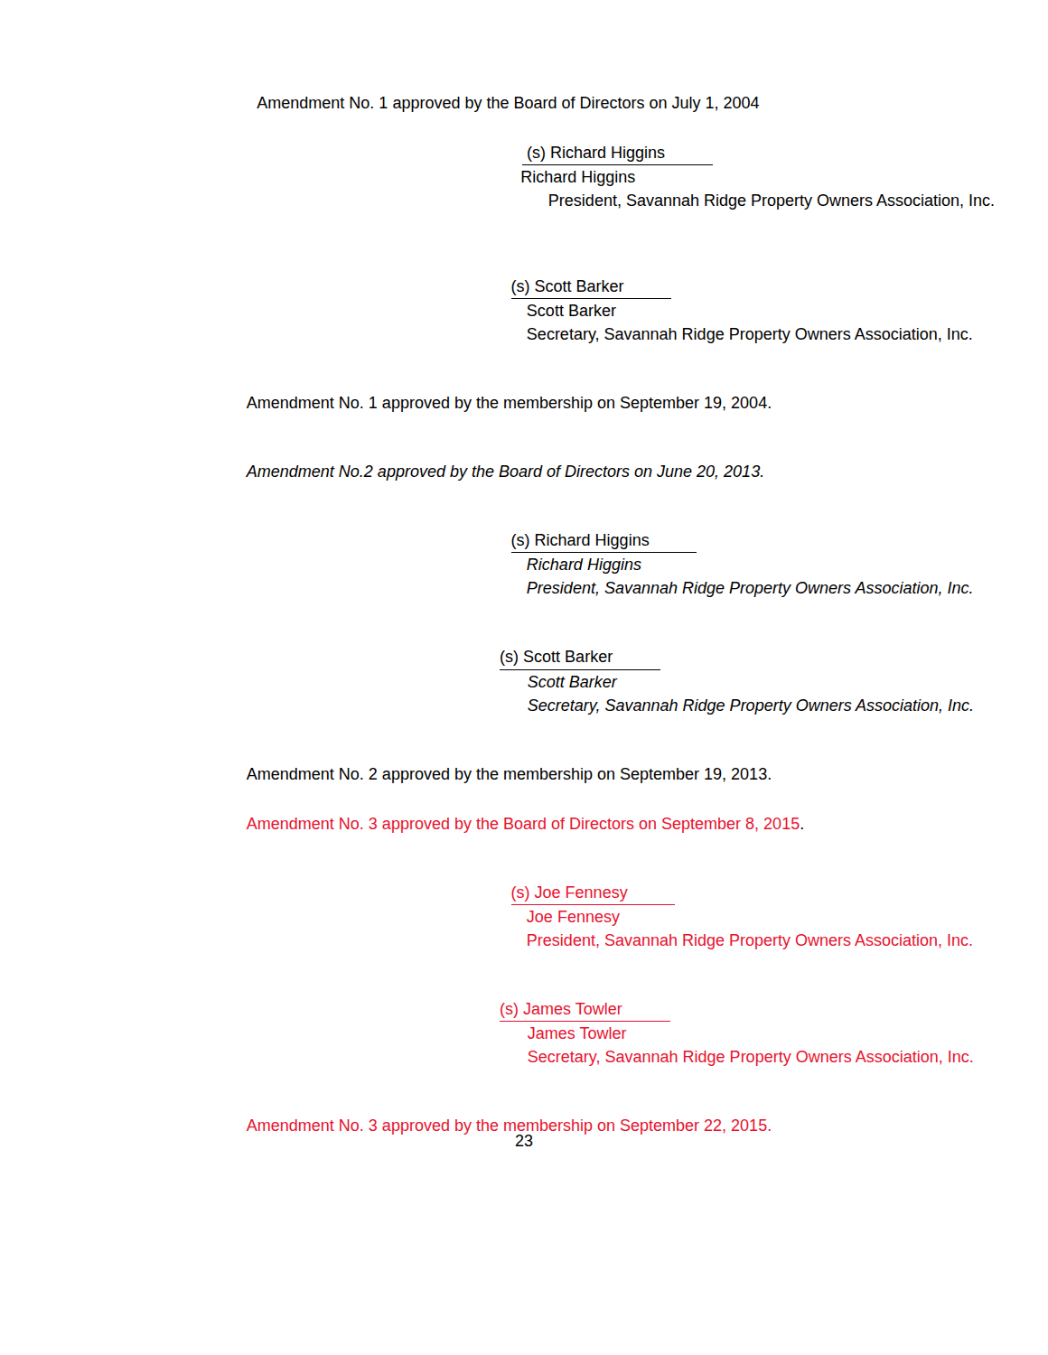Amendment No. 1 approved by the Board of Directors on July 1, 2004
(s) Richard Higgins
Richard Higgins
President, Savannah Ridge Property Owners Association, Inc.
(s) Scott Barker
Scott Barker
Secretary, Savannah Ridge Property Owners Association, Inc.
Amendment No. 1 approved by the membership on September 19, 2004.
Amendment No.2 approved by the Board of Directors on June 20, 2013.
(s) Richard Higgins
Richard Higgins
President, Savannah Ridge Property Owners Association, Inc.
(s) Scott Barker
Scott Barker
Secretary, Savannah Ridge Property Owners Association, Inc.
Amendment No. 2 approved by the membership on September 19, 2013.
Amendment No. 3 approved by the Board of Directors on September 8, 2015.
(s) Joe Fennesy
Joe Fennesy
President, Savannah Ridge Property Owners Association, Inc.
(s) James Towler
James Towler
Secretary, Savannah Ridge Property Owners Association, Inc.
Amendment No. 3 approved by the membership on September 22, 2015.
23